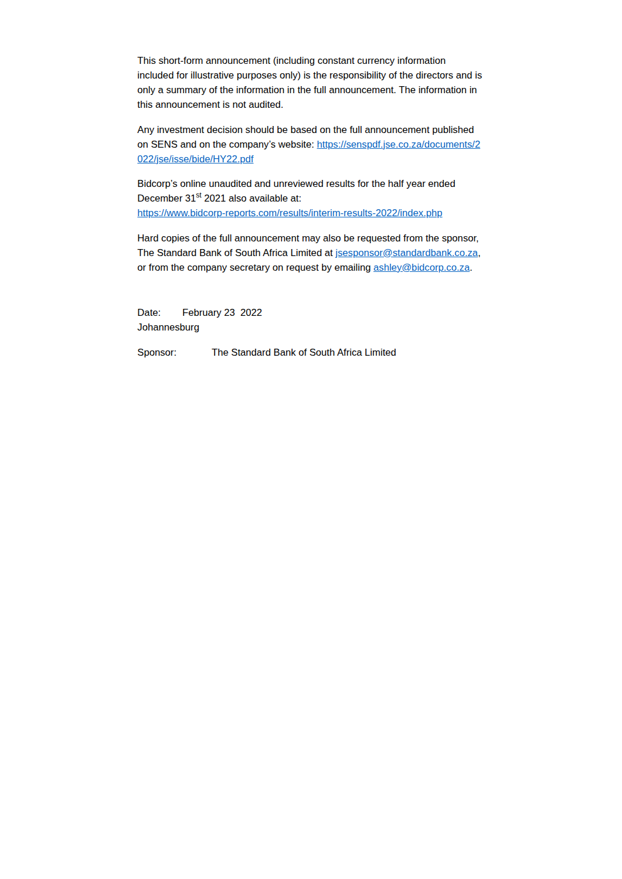This short-form announcement (including constant currency information included for illustrative purposes only) is the responsibility of the directors and is only a summary of the information in the full announcement. The information in this announcement is not audited.
Any investment decision should be based on the full announcement published on SENS and on the company’s website: https://senspdf.jse.co.za/documents/2022/jse/isse/bide/HY22.pdf
Bidcorp’s online unaudited and unreviewed results for the half year ended December 31st 2021 also available at:
https://www.bidcorp-reports.com/results/interim-results-2022/index.php
Hard copies of the full announcement may also be requested from the sponsor, The Standard Bank of South Africa Limited at jsesponsor@standardbank.co.za, or from the company secretary on request by emailing ashley@bidcorp.co.za.
Date: February 23 2022
Johannesburg
Sponsor: The Standard Bank of South Africa Limited